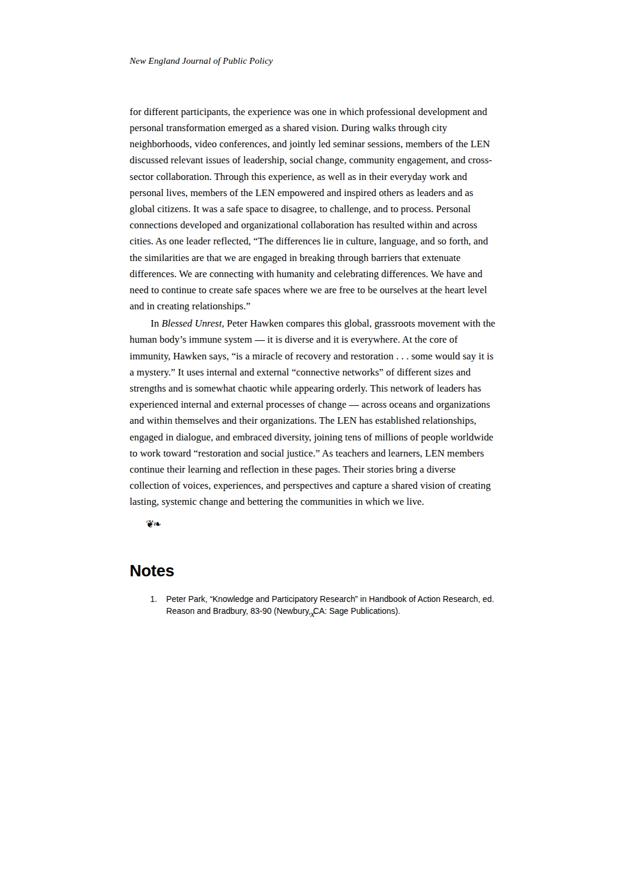New England Journal of Public Policy
for different participants, the experience was one in which professional development and personal transformation emerged as a shared vision. During walks through city neighborhoods, video conferences, and jointly led seminar sessions, members of the LEN discussed relevant issues of leadership, social change, community engagement, and cross-sector collaboration. Through this experience, as well as in their everyday work and personal lives, members of the LEN empowered and inspired others as leaders and as global citizens. It was a safe space to disagree, to challenge, and to process. Personal connections developed and organizational collaboration has resulted within and across cities. As one leader reflected, “The differences lie in culture, language, and so forth, and the similarities are that we are engaged in breaking through barriers that extenuate differences. We are connecting with humanity and celebrating differences. We have and need to continue to create safe spaces where we are free to be ourselves at the heart level and in creating relationships.”
In Blessed Unrest, Peter Hawken compares this global, grassroots movement with the human body’s immune system — it is diverse and it is everywhere. At the core of immunity, Hawken says, “is a miracle of recovery and restoration . . . some would say it is a mystery.” It uses internal and external “connective networks” of different sizes and strengths and is somewhat chaotic while appearing orderly. This network of leaders has experienced internal and external processes of change — across oceans and organizations and within themselves and their organizations. The LEN has established relationships, engaged in dialogue, and embraced diversity, joining tens of millions of people worldwide to work toward “restoration and social justice.” As teachers and learners, LEN members continue their learning and reflection in these pages. Their stories bring a diverse collection of voices, experiences, and perspectives and capture a shared vision of creating lasting, systemic change and bettering the communities in which we live.
❦❧
Notes
Peter Park, “Knowledge and Participatory Research” in Handbook of Action Research, ed. Reason and Bradbury, 83-90 (Newbury, CA: Sage Publications).
x